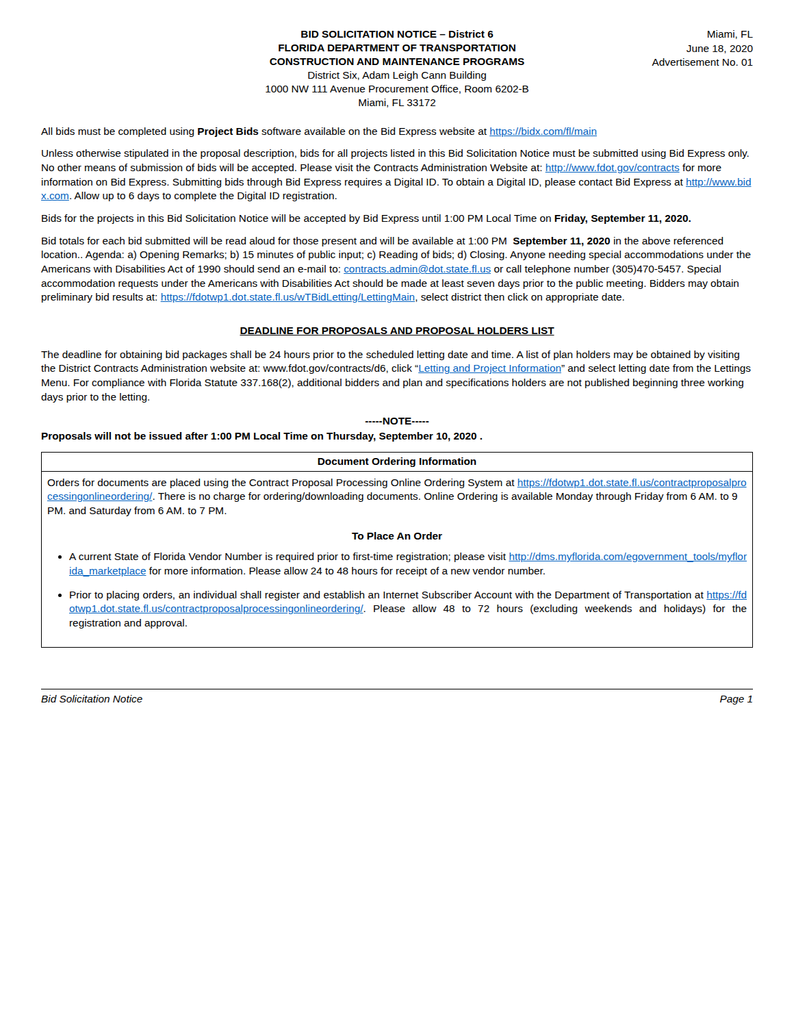Miami, FL
June 18, 2020
Advertisement No. 01
BID SOLICITATION NOTICE – District 6
FLORIDA DEPARTMENT OF TRANSPORTATION
CONSTRUCTION AND MAINTENANCE PROGRAMS
District Six, Adam Leigh Cann Building
1000 NW 111 Avenue Procurement Office, Room 6202-B
Miami, FL 33172
All bids must be completed using Project Bids software available on the Bid Express website at https://bidx.com/fl/main
Unless otherwise stipulated in the proposal description, bids for all projects listed in this Bid Solicitation Notice must be submitted using Bid Express only. No other means of submission of bids will be accepted. Please visit the Contracts Administration Website at: http://www.fdot.gov/contracts for more information on Bid Express. Submitting bids through Bid Express requires a Digital ID. To obtain a Digital ID, please contact Bid Express at http://www.bidx.com. Allow up to 6 days to complete the Digital ID registration.
Bids for the projects in this Bid Solicitation Notice will be accepted by Bid Express until 1:00 PM Local Time on Friday, September 11, 2020.
Bid totals for each bid submitted will be read aloud for those present and will be available at 1:00 PM September 11, 2020 in the above referenced location.. Agenda: a) Opening Remarks; b) 15 minutes of public input; c) Reading of bids; d) Closing. Anyone needing special accommodations under the Americans with Disabilities Act of 1990 should send an e-mail to: contracts.admin@dot.state.fl.us or call telephone number (305)470-5457. Special accommodation requests under the Americans with Disabilities Act should be made at least seven days prior to the public meeting. Bidders may obtain preliminary bid results at: https://fdotwp1.dot.state.fl.us/wTBidLetting/LettingMain, select district then click on appropriate date.
DEADLINE FOR PROPOSALS AND PROPOSAL HOLDERS LIST
The deadline for obtaining bid packages shall be 24 hours prior to the scheduled letting date and time. A list of plan holders may be obtained by visiting the District Contracts Administration website at: www.fdot.gov/contracts/d6, click “Letting and Project Information” and select letting date from the Lettings Menu. For compliance with Florida Statute 337.168(2), additional bidders and plan and specifications holders are not published beginning three working days prior to the letting.
-----NOTE-----
Proposals will not be issued after 1:00 PM Local Time on Thursday, September 10, 2020 .
| Document Ordering Information |
| --- |
| Orders for documents are placed using the Contract Proposal Processing Online Ordering System at https://fdotwp1.dot.state.fl.us/contractproposalprocessingonlineordering/ . There is no charge for ordering/downloading documents. Online Ordering is available Monday through Friday from 6 AM. to 9 PM. and Saturday from 6 AM. to 7 PM. To Place An Order A current State of Florida Vendor Number is required prior to first-time registration; please visit http://dms.myflorida.com/egovernment_tools/myflorida_marketplace for more information. Please allow 24 to 48 hours for receipt of a new vendor number. Prior to placing orders, an individual shall register and establish an Internet Subscriber Account with the Department of Transportation at https://fdotwp1.dot.state.fl.us/contractproposalprocessingonlineordering/ . Please allow 48 to 72 hours (excluding weekends and holidays) for the registration and approval. |
Bid Solicitation Notice Page 1